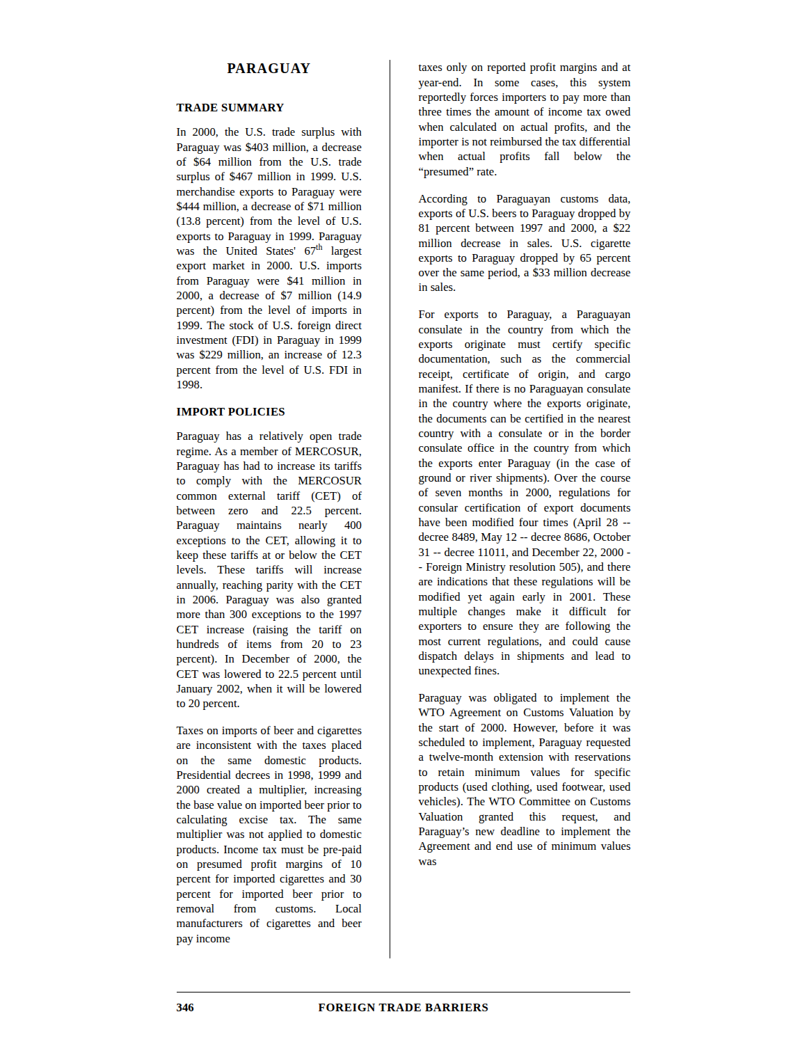PARAGUAY
TRADE SUMMARY
In 2000, the U.S. trade surplus with Paraguay was $403 million, a decrease of $64 million from the U.S. trade surplus of $467 million in 1999. U.S. merchandise exports to Paraguay were $444 million, a decrease of $71 million (13.8 percent) from the level of U.S. exports to Paraguay in 1999. Paraguay was the United States' 67th largest export market in 2000. U.S. imports from Paraguay were $41 million in 2000, a decrease of $7 million (14.9 percent) from the level of imports in 1999. The stock of U.S. foreign direct investment (FDI) in Paraguay in 1999 was $229 million, an increase of 12.3 percent from the level of U.S. FDI in 1998.
IMPORT POLICIES
Paraguay has a relatively open trade regime. As a member of MERCOSUR, Paraguay has had to increase its tariffs to comply with the MERCOSUR common external tariff (CET) of between zero and 22.5 percent. Paraguay maintains nearly 400 exceptions to the CET, allowing it to keep these tariffs at or below the CET levels. These tariffs will increase annually, reaching parity with the CET in 2006. Paraguay was also granted more than 300 exceptions to the 1997 CET increase (raising the tariff on hundreds of items from 20 to 23 percent). In December of 2000, the CET was lowered to 22.5 percent until January 2002, when it will be lowered to 20 percent.
Taxes on imports of beer and cigarettes are inconsistent with the taxes placed on the same domestic products. Presidential decrees in 1998, 1999 and 2000 created a multiplier, increasing the base value on imported beer prior to calculating excise tax. The same multiplier was not applied to domestic products. Income tax must be pre-paid on presumed profit margins of 10 percent for imported cigarettes and 30 percent for imported beer prior to removal from customs. Local manufacturers of cigarettes and beer pay income
taxes only on reported profit margins and at year-end. In some cases, this system reportedly forces importers to pay more than three times the amount of income tax owed when calculated on actual profits, and the importer is not reimbursed the tax differential when actual profits fall below the “presumed” rate.
According to Paraguayan customs data, exports of U.S. beers to Paraguay dropped by 81 percent between 1997 and 2000, a $22 million decrease in sales. U.S. cigarette exports to Paraguay dropped by 65 percent over the same period, a $33 million decrease in sales.
For exports to Paraguay, a Paraguayan consulate in the country from which the exports originate must certify specific documentation, such as the commercial receipt, certificate of origin, and cargo manifest. If there is no Paraguayan consulate in the country where the exports originate, the documents can be certified in the nearest country with a consulate or in the border consulate office in the country from which the exports enter Paraguay (in the case of ground or river shipments). Over the course of seven months in 2000, regulations for consular certification of export documents have been modified four times (April 28 -- decree 8489, May 12 -- decree 8686, October 31 -- decree 11011, and December 22, 2000 -- Foreign Ministry resolution 505), and there are indications that these regulations will be modified yet again early in 2001. These multiple changes make it difficult for exporters to ensure they are following the most current regulations, and could cause dispatch delays in shipments and lead to unexpected fines.
Paraguay was obligated to implement the WTO Agreement on Customs Valuation by the start of 2000. However, before it was scheduled to implement, Paraguay requested a twelve-month extension with reservations to retain minimum values for specific products (used clothing, used footwear, used vehicles). The WTO Committee on Customs Valuation granted this request, and Paraguay’s new deadline to implement the Agreement and end use of minimum values was
346
FOREIGN TRADE BARRIERS